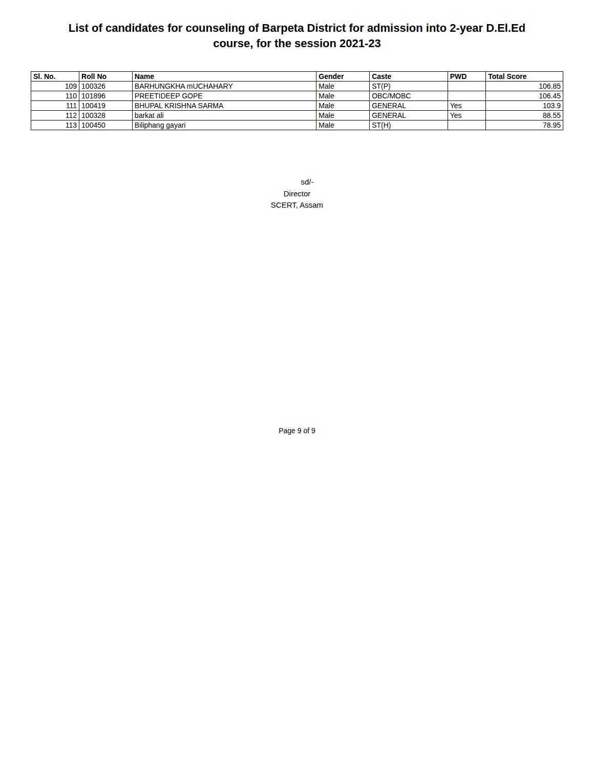List of candidates for counseling of Barpeta District for admission into 2-year D.El.Ed course, for the session 2021-23
| Sl. No. | Roll No | Name | Gender | Caste | PWD | Total Score |
| --- | --- | --- | --- | --- | --- | --- |
| 109 | 100326 | BARHUNGKHA mUCHAHARY | Male | ST(P) | | 106.85 |
| 110 | 101896 | PREETIDEEP GOPE | Male | OBC/MOBC | | 106.45 |
| 111 | 100419 | BHUPAL KRISHNA SARMA | Male | GENERAL | Yes | 103.9 |
| 112 | 100328 | barkat ali | Male | GENERAL | Yes | 88.55 |
| 113 | 100450 | Biliphang gayari | Male | ST(H) | | 78.95 |
sd/-
Director
SCERT, Assam
Page 9 of 9